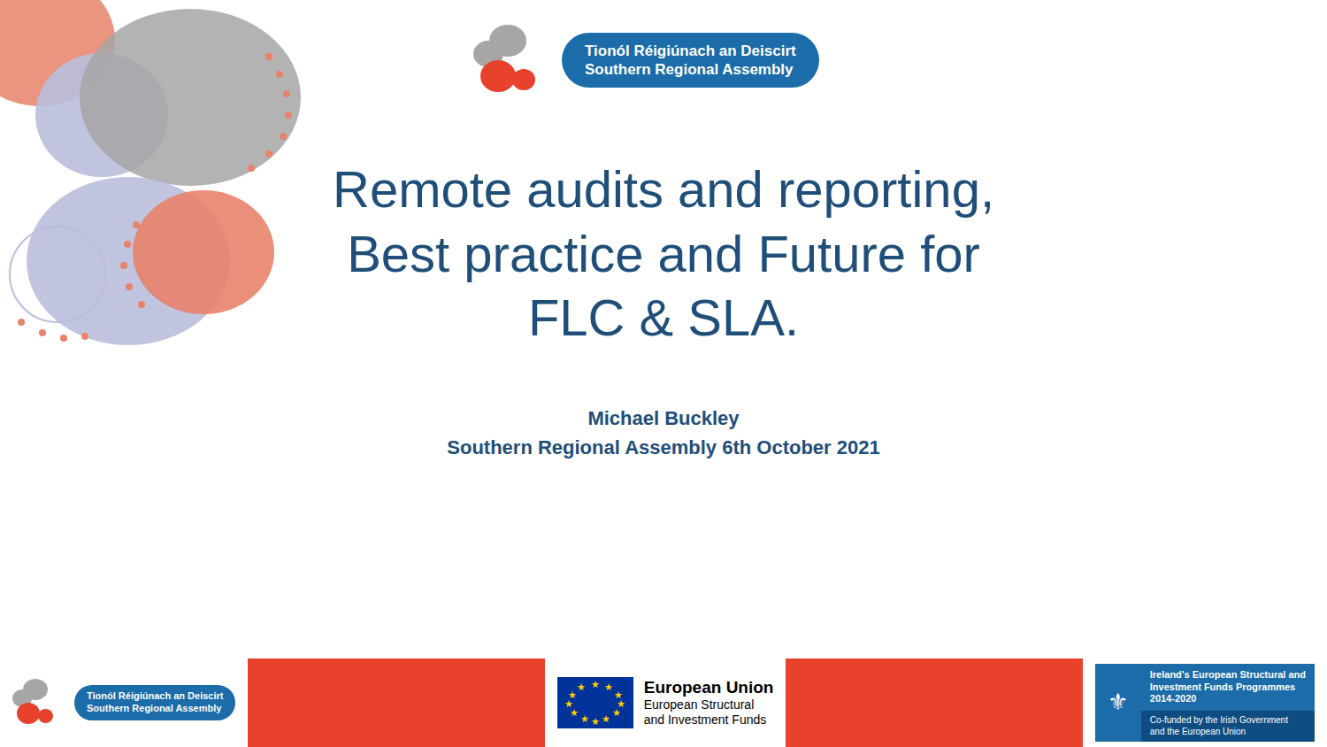Tionól Réigiúnach an Deiscirt
Southern Regional Assembly
Remote audits and reporting,
Best practice and Future for
FLC & SLA.
Michael Buckley
Southern Regional Assembly 6th October 2021
Tionól Réigiúnach an Deiscirt
Southern Regional Assembly
★ ★ ★ ★ ★ ★ ★ ★ ★ ★ ★ ★
European Union
European Structural
and Investment Funds
⚜
Ireland’s European Structural and
Investment Funds Programmes
2014-2020
Co-funded by the Irish Government
and the European Union